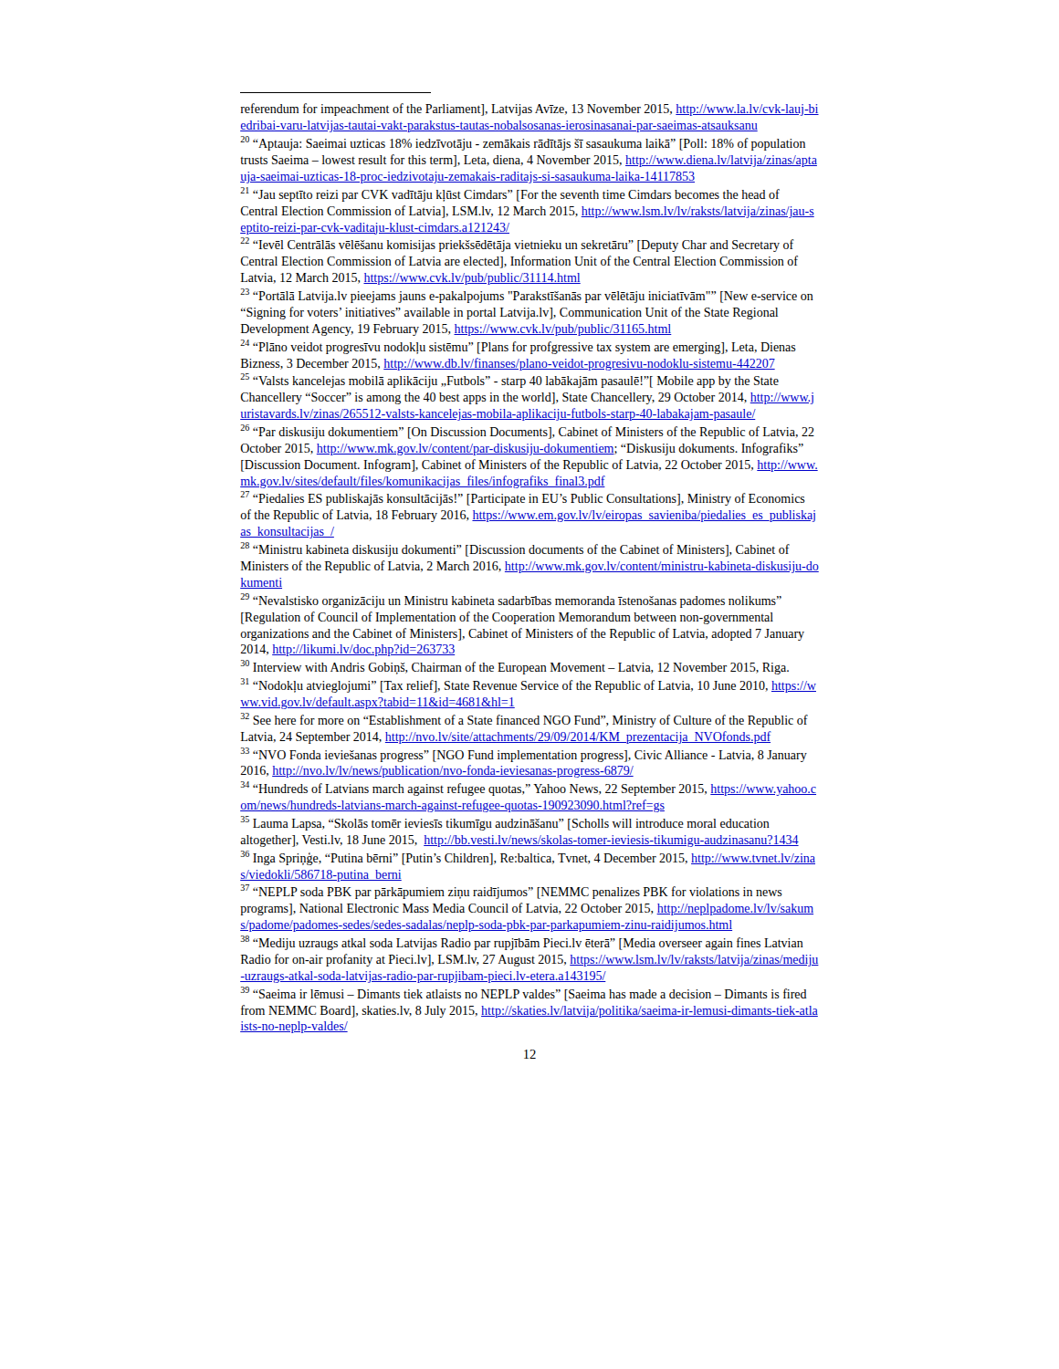referendum for impeachment of the Parliament], Latvijas Avīze, 13 November 2015, http://www.la.lv/cvk-lauj-biedribai-varu-latvijas-tautai-vakt-parakstus-tautas-nobalsosanas-ierosinasanai-par-saeimas-atsauksanu
20 “Aptauja: Saeimai uzticas 18% iedzīvotāju - zemākais rādītājs šī sasaukuma laikā” [Poll: 18% of population trusts Saeima – lowest result for this term], Leta, diena, 4 November 2015, http://www.diena.lv/latvija/zinas/aptauja-saeimai-uzticas-18-proc-iedzivotaju-zemakais-raditajs-si-sasaukuma-laika-14117853
21 “Jau septīto reizi par CVK vadītāju kļūst Cimdars” [For the seventh time Cimdars becomes the head of Central Election Commission of Latvia], LSM.lv, 12 March 2015, http://www.lsm.lv/lv/raksts/latvija/zinas/jau-septito-reizi-par-cvk-vaditaju-klust-cimdars.a121243/
22 “Ievēl Centrālās vēlēšanu komisijas priekšsēdētāja vietnieku un sekretāru” [Deputy Char and Secretary of Central Election Commission of Latvia are elected], Information Unit of the Central Election Commission of Latvia, 12 March 2015, https://www.cvk.lv/pub/public/31114.html
23 “Portālā Latvija.lv pieejams jauns e-pakalpojums "Parakstīšanās par vēlētāju iniciatīvām"” [New e-service on “Signing for voters’ initiatives” available in portal Latvija.lv], Communication Unit of the State Regional Development Agency, 19 February 2015, https://www.cvk.lv/pub/public/31165.html
24 “Plāno veidot progresīvu nodokļu sistēmu” [Plans for profgressive tax system are emerging], Leta, Dienas Bizness, 3 December 2015, http://www.db.lv/finanses/plano-veidot-progresivu-nodoklu-sistemu-442207
25 “Valsts kancelejas mobilā aplikāciju „Futbols” - starp 40 labākajām pasaulē!”[ Mobile app by the State Chancellery “Soccer” is among the 40 best apps in the world], State Chancellery, 29 October 2014, http://www.juristavards.lv/zinas/265512-valsts-kancelejas-mobila-aplikaciju-futbols-starp-40-labakajam-pasaule/
26 “Par diskusiju dokumentiem” [On Discussion Documents], Cabinet of Ministers of the Republic of Latvia, 22 October 2015, http://www.mk.gov.lv/content/par-diskusiju-dokumentiem; “Diskusiju dokuments. Infografiks” [Discussion Document. Infogram], Cabinet of Ministers of the Republic of Latvia, 22 October 2015, http://www.mk.gov.lv/sites/default/files/komunikacijas_files/infografiks_final3.pdf
27 “Piedalies ES publiskajās konsultācijās!” [Participate in EU’s Public Consultations], Ministry of Economics of the Republic of Latvia, 18 February 2016, https://www.em.gov.lv/lv/eiropas_savieniba/piedalies_es_publiskajas_konsultacijas_/
28 “Ministru kabineta diskusiju dokumenti” [Discussion documents of the Cabinet of Ministers], Cabinet of Ministers of the Republic of Latvia, 2 March 2016, http://www.mk.gov.lv/content/ministru-kabineta-diskusiju-dokumenti
29 “Nevalstisko organizāciju un Ministru kabineta sadarbības memoranda īstenošanas padomes nolikums” [Regulation of Council of Implementation of the Cooperation Memorandum between non-governmental organizations and the Cabinet of Ministers], Cabinet of Ministers of the Republic of Latvia, adopted 7 January 2014, http://likumi.lv/doc.php?id=263733
30 Interview with Andris Gobiņš, Chairman of the European Movement – Latvia, 12 November 2015, Riga.
31 “Nodokļu atvieglojumi” [Tax relief], State Revenue Service of the Republic of Latvia, 10 June 2010, https://www.vid.gov.lv/default.aspx?tabid=11&id=4681&hl=1
32 See here for more on “Establishment of a State financed NGO Fund”, Ministry of Culture of the Republic of Latvia, 24 September 2014, http://nvo.lv/site/attachments/29/09/2014/KM_prezentacija_NVOfonds.pdf
33 “NVO Fonda ieviešanas progress” [NGO Fund implementation progress], Civic Alliance - Latvia, 8 January 2016, http://nvo.lv/lv/news/publication/nvo-fonda-ieviesanas-progress-6879/
34 “Hundreds of Latvians march against refugee quotas,” Yahoo News, 22 September 2015, https://www.yahoo.com/news/hundreds-latvians-march-against-refugee-quotas-190923090.html?ref=gs
35 Lauma Lapsa, “Skolās tomēr ieviesīs tikumīgu audzināšanu” [Scholls will introduce moral education altogether], Vesti.lv, 18 June 2015, http://bb.vesti.lv/news/skolas-tomer-ieviesis-tikumigu-audzinasanu?1434
36 Inga Spriņģe, “Putina bērni” [Putin’s Children], Re:baltica, Tvnet, 4 December 2015, http://www.tvnet.lv/zinas/viedokli/586718-putina_berni
37 “NEPLP soda PBK par pārkāpumiem ziņu raidījumos” [NEMMC penalizes PBK for violations in news programs], National Electronic Mass Media Council of Latvia, 22 October 2015, http://neplpadome.lv/lv/sakums/padome/padomes-sedes/sedes-sadalas/neplp-soda-pbk-par-parkapumiem-zinu-raidijumos.html
38 “Mediju uzraugs atkal soda Latvijas Radio par rupjībām Pieci.lv ēterā” [Media overseer again fines Latvian Radio for on-air profanity at Pieci.lv], LSM.lv, 27 August 2015, https://www.lsm.lv/lv/raksts/latvija/zinas/mediju-uzraugs-atkal-soda-latvijas-radio-par-rupjibam-pieci.lv-etera.a143195/
39 “Saeima ir lēmusi – Dimants tiek atlaists no NEPLP valdes” [Saeima has made a decision – Dimants is fired from NEMMC Board], skaties.lv, 8 July 2015, http://skaties.lv/latvija/politika/saeima-ir-lemusi-dimants-tiek-atlaists-no-neplp-valdes/
12